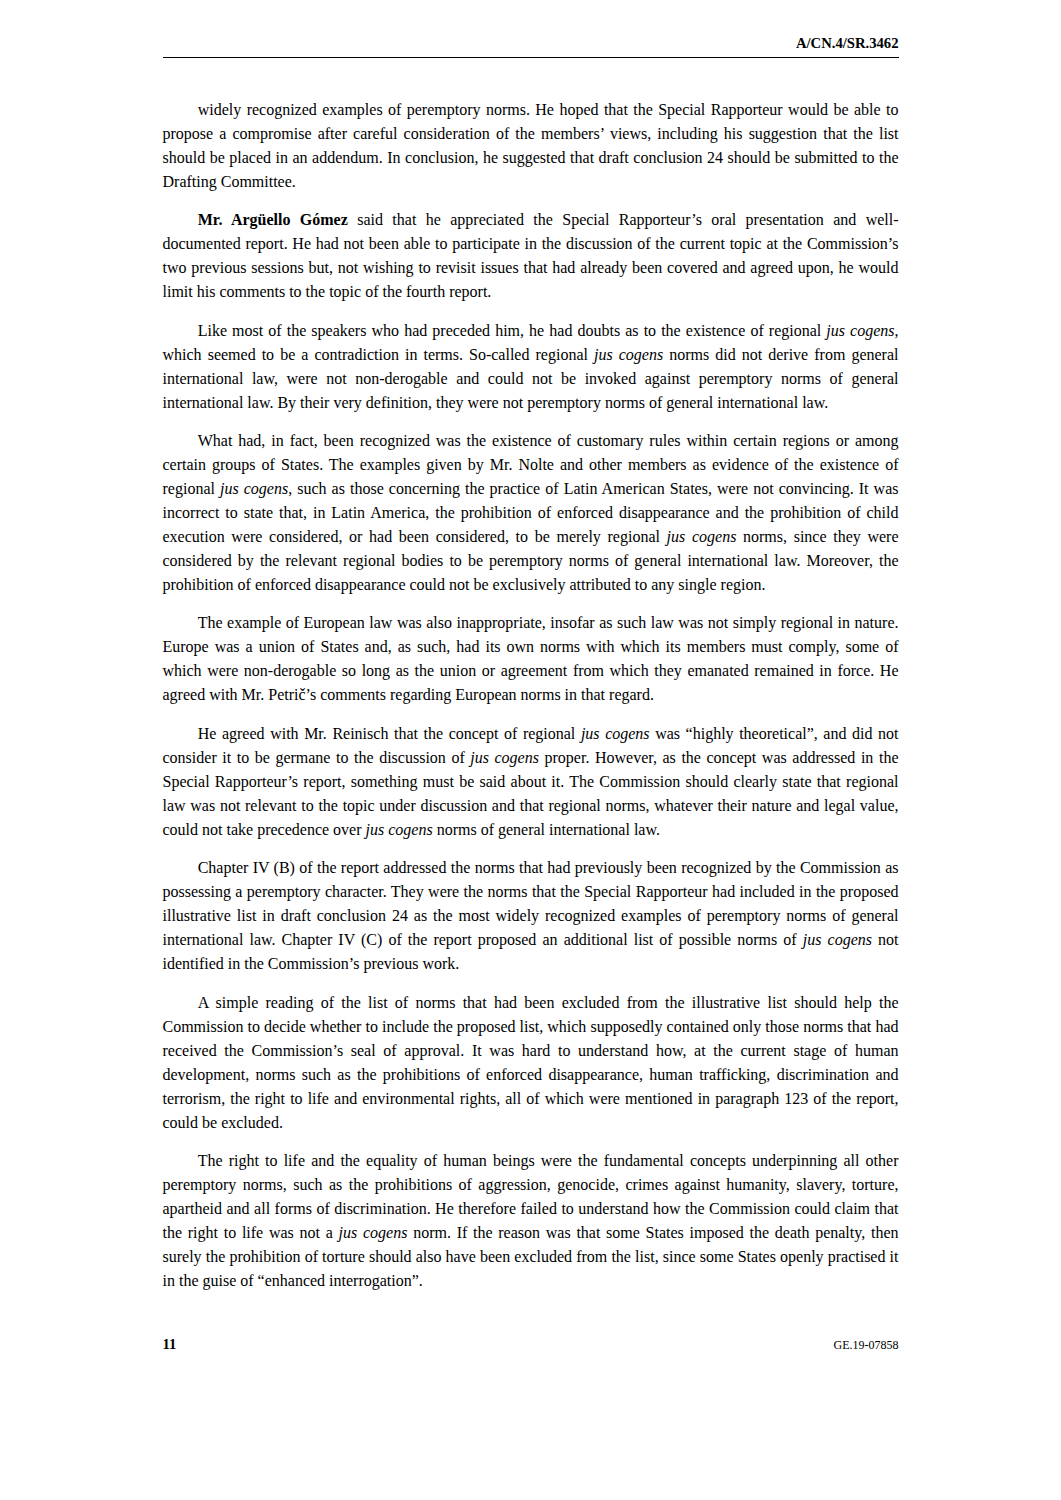A/CN.4/SR.3462
widely recognized examples of peremptory norms. He hoped that the Special Rapporteur would be able to propose a compromise after careful consideration of the members’ views, including his suggestion that the list should be placed in an addendum. In conclusion, he suggested that draft conclusion 24 should be submitted to the Drafting Committee.
Mr. Argüello Gómez said that he appreciated the Special Rapporteur’s oral presentation and well-documented report. He had not been able to participate in the discussion of the current topic at the Commission’s two previous sessions but, not wishing to revisit issues that had already been covered and agreed upon, he would limit his comments to the topic of the fourth report.
Like most of the speakers who had preceded him, he had doubts as to the existence of regional jus cogens, which seemed to be a contradiction in terms. So-called regional jus cogens norms did not derive from general international law, were not non-derogable and could not be invoked against peremptory norms of general international law. By their very definition, they were not peremptory norms of general international law.
What had, in fact, been recognized was the existence of customary rules within certain regions or among certain groups of States. The examples given by Mr. Nolte and other members as evidence of the existence of regional jus cogens, such as those concerning the practice of Latin American States, were not convincing. It was incorrect to state that, in Latin America, the prohibition of enforced disappearance and the prohibition of child execution were considered, or had been considered, to be merely regional jus cogens norms, since they were considered by the relevant regional bodies to be peremptory norms of general international law. Moreover, the prohibition of enforced disappearance could not be exclusively attributed to any single region.
The example of European law was also inappropriate, insofar as such law was not simply regional in nature. Europe was a union of States and, as such, had its own norms with which its members must comply, some of which were non-derogable so long as the union or agreement from which they emanated remained in force. He agreed with Mr. Petrič’s comments regarding European norms in that regard.
He agreed with Mr. Reinisch that the concept of regional jus cogens was “highly theoretical”, and did not consider it to be germane to the discussion of jus cogens proper. However, as the concept was addressed in the Special Rapporteur’s report, something must be said about it. The Commission should clearly state that regional law was not relevant to the topic under discussion and that regional norms, whatever their nature and legal value, could not take precedence over jus cogens norms of general international law.
Chapter IV (B) of the report addressed the norms that had previously been recognized by the Commission as possessing a peremptory character. They were the norms that the Special Rapporteur had included in the proposed illustrative list in draft conclusion 24 as the most widely recognized examples of peremptory norms of general international law. Chapter IV (C) of the report proposed an additional list of possible norms of jus cogens not identified in the Commission’s previous work.
A simple reading of the list of norms that had been excluded from the illustrative list should help the Commission to decide whether to include the proposed list, which supposedly contained only those norms that had received the Commission’s seal of approval. It was hard to understand how, at the current stage of human development, norms such as the prohibitions of enforced disappearance, human trafficking, discrimination and terrorism, the right to life and environmental rights, all of which were mentioned in paragraph 123 of the report, could be excluded.
The right to life and the equality of human beings were the fundamental concepts underpinning all other peremptory norms, such as the prohibitions of aggression, genocide, crimes against humanity, slavery, torture, apartheid and all forms of discrimination. He therefore failed to understand how the Commission could claim that the right to life was not a jus cogens norm. If the reason was that some States imposed the death penalty, then surely the prohibition of torture should also have been excluded from the list, since some States openly practised it in the guise of “enhanced interrogation”.
11 GE.19-07858